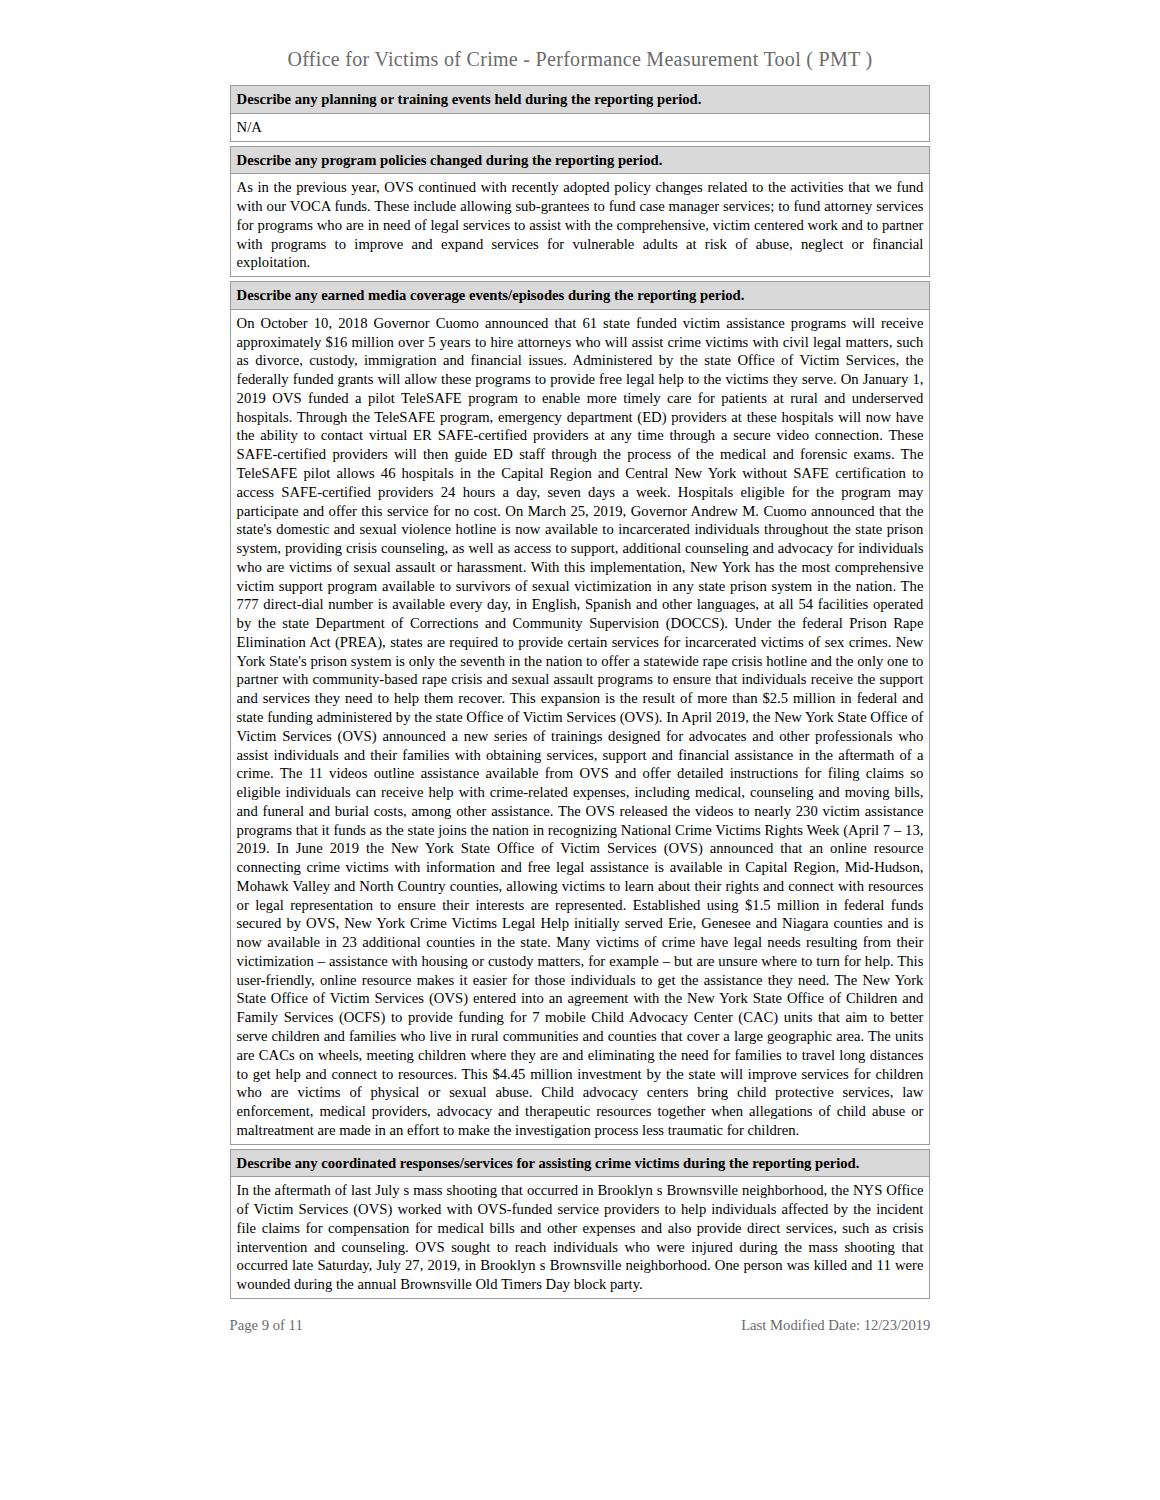Office for Victims of Crime - Performance Measurement Tool ( PMT )
| Describe any planning or training events held during the reporting period. |
| N/A |
| Describe any program policies changed during the reporting period. |
| As in the previous year, OVS continued with recently adopted policy changes related to the activities that we fund with our VOCA funds. These include allowing sub-grantees to fund case manager services; to fund attorney services for programs who are in need of legal services to assist with the comprehensive, victim centered work and to partner with programs to improve and expand services for vulnerable adults at risk of abuse, neglect or financial exploitation. |
| Describe any earned media coverage events/episodes during the reporting period. |
| On October 10, 2018 Governor Cuomo announced that 61 state funded victim assistance programs will receive approximately $16 million over 5 years to hire attorneys who will assist crime victims with civil legal matters, such as divorce, custody, immigration and financial issues. Administered by the state Office of Victim Services, the federally funded grants will allow these programs to provide free legal help to the victims they serve. On January 1, 2019 OVS funded a pilot TeleSAFE program to enable more timely care for patients at rural and underserved hospitals. Through the TeleSAFE program, emergency department (ED) providers at these hospitals will now have the ability to contact virtual ER SAFE-certified providers at any time through a secure video connection. These SAFE-certified providers will then guide ED staff through the process of the medical and forensic exams. The TeleSAFE pilot allows 46 hospitals in the Capital Region and Central New York without SAFE certification to access SAFE-certified providers 24 hours a day, seven days a week. Hospitals eligible for the program may participate and offer this service for no cost. On March 25, 2019, Governor Andrew M. Cuomo announced that the state's domestic and sexual violence hotline is now available to incarcerated individuals throughout the state prison system, providing crisis counseling, as well as access to support, additional counseling and advocacy for individuals who are victims of sexual assault or harassment. With this implementation, New York has the most comprehensive victim support program available to survivors of sexual victimization in any state prison system in the nation. The 777 direct-dial number is available every day, in English, Spanish and other languages, at all 54 facilities operated by the state Department of Corrections and Community Supervision (DOCCS). Under the federal Prison Rape Elimination Act (PREA), states are required to provide certain services for incarcerated victims of sex crimes. New York State's prison system is only the seventh in the nation to offer a statewide rape crisis hotline and the only one to partner with community-based rape crisis and sexual assault programs to ensure that individuals receive the support and services they need to help them recover. This expansion is the result of more than $2.5 million in federal and state funding administered by the state Office of Victim Services (OVS). In April 2019, the New York State Office of Victim Services (OVS) announced a new series of trainings designed for advocates and other professionals who assist individuals and their families with obtaining services, support and financial assistance in the aftermath of a crime. The 11 videos outline assistance available from OVS and offer detailed instructions for filing claims so eligible individuals can receive help with crime-related expenses, including medical, counseling and moving bills, and funeral and burial costs, among other assistance. The OVS released the videos to nearly 230 victim assistance programs that it funds as the state joins the nation in recognizing National Crime Victims Rights Week (April 7 – 13, 2019. In June 2019 the New York State Office of Victim Services (OVS) announced that an online resource connecting crime victims with information and free legal assistance is available in Capital Region, Mid-Hudson, Mohawk Valley and North Country counties, allowing victims to learn about their rights and connect with resources or legal representation to ensure their interests are represented. Established using $1.5 million in federal funds secured by OVS, New York Crime Victims Legal Help initially served Erie, Genesee and Niagara counties and is now available in 23 additional counties in the state. Many victims of crime have legal needs resulting from their victimization – assistance with housing or custody matters, for example – but are unsure where to turn for help. This user-friendly, online resource makes it easier for those individuals to get the assistance they need. The New York State Office of Victim Services (OVS) entered into an agreement with the New York State Office of Children and Family Services (OCFS) to provide funding for 7 mobile Child Advocacy Center (CAC) units that aim to better serve children and families who live in rural communities and counties that cover a large geographic area. The units are CACs on wheels, meeting children where they are and eliminating the need for families to travel long distances to get help and connect to resources. This $4.45 million investment by the state will improve services for children who are victims of physical or sexual abuse. Child advocacy centers bring child protective services, law enforcement, medical providers, advocacy and therapeutic resources together when allegations of child abuse or maltreatment are made in an effort to make the investigation process less traumatic for children. |
| Describe any coordinated responses/services for assisting crime victims during the reporting period. |
| In the aftermath of last July s mass shooting that occurred in Brooklyn s Brownsville neighborhood, the NYS Office of Victim Services (OVS) worked with OVS-funded service providers to help individuals affected by the incident file claims for compensation for medical bills and other expenses and also provide direct services, such as crisis intervention and counseling. OVS sought to reach individuals who were injured during the mass shooting that occurred late Saturday, July 27, 2019, in Brooklyn s Brownsville neighborhood. One person was killed and 11 were wounded during the annual Brownsville Old Timers Day block party. |
Page 9 of 11 Last Modified Date: 12/23/2019